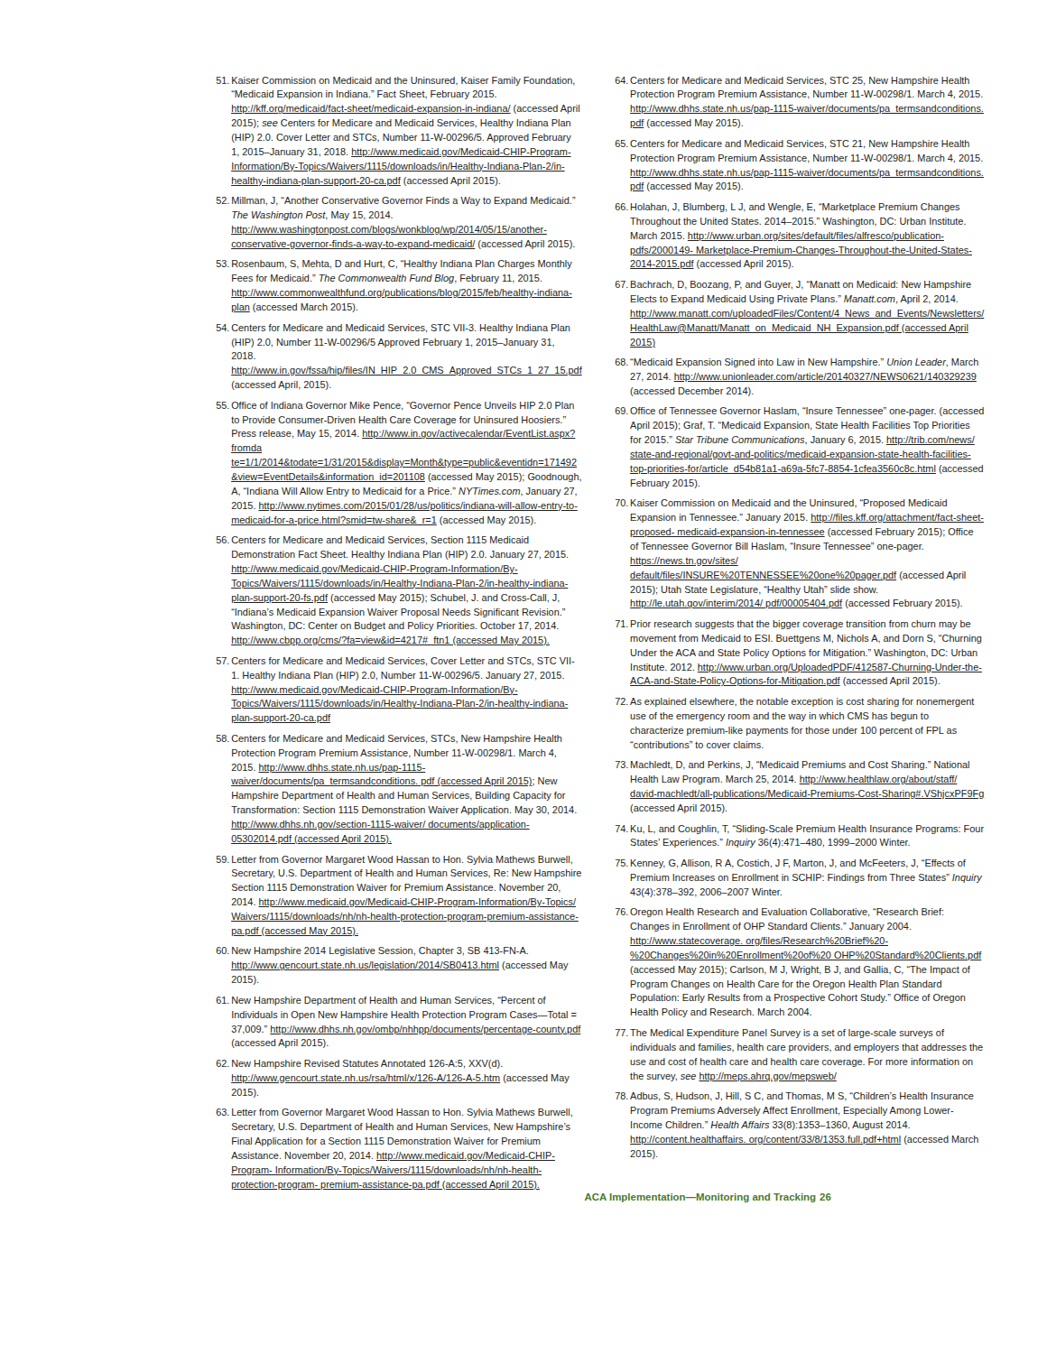51. Kaiser Commission on Medicaid and the Uninsured, Kaiser Family Foundation, “Medicaid Expansion in Indiana.” Fact Sheet, February 2015. http://kff.org/medicaid/fact-sheet/medicaid-expansion-in-indiana/ (accessed April 2015); see Centers for Medicare and Medicaid Services, Healthy Indiana Plan (HIP) 2.0. Cover Letter and STCs, Number 11-W-00296/5. Approved February 1, 2015–January 31, 2018. http://www.medicaid.gov/Medicaid-CHIP-Program-Information/By-Topics/Waivers/1115/downloads/in/Healthy-Indiana-Plan-2/in-healthy-indiana-plan-support-20-ca.pdf (accessed April 2015).
52. Millman, J, “Another Conservative Governor Finds a Way to Expand Medicaid.” The Washington Post, May 15, 2014. http://www.washingtonpost.com/blogs/wonkblog/wp/2014/05/15/another-conservative-governor-finds-a-way-to-expand-medicaid/ (accessed April 2015).
53. Rosenbaum, S, Mehta, D and Hurt, C, “Healthy Indiana Plan Charges Monthly Fees for Medicaid.” The Commonwealth Fund Blog, February 11, 2015. http://www.commonwealthfund.org/publications/blog/2015/feb/healthy-indiana-plan (accessed March 2015).
54. Centers for Medicare and Medicaid Services, STC VII-3. Healthy Indiana Plan (HIP) 2.0, Number 11-W-00296/5 Approved February 1, 2015–January 31, 2018. http://www.in.gov/fssa/hip/files/IN_HIP_2.0_CMS_Approved_STCs_1_27_15.pdf (accessed April, 2015).
55. Office of Indiana Governor Mike Pence, “Governor Pence Unveils HIP 2.0 Plan to Provide Consumer-Driven Health Care Coverage for Uninsured Hoosiers.” Press release, May 15, 2014. http://www.in.gov/activecalendar/EventList.aspx?fromda te=1/1/2014&todate=1/31/2015&display=Month&type=public&eventidn=171492 &view=EventDetails&information_id=201108 (accessed May 2015); Goodnough, A, “Indiana Will Allow Entry to Medicaid for a Price.” NYTimes.com, January 27, 2015. http://www.nytimes.com/2015/01/28/us/politics/indiana-will-allow-entry-to-medicaid-for-a-price.html?smid=tw-share&_r=1 (accessed May 2015).
56. Centers for Medicare and Medicaid Services, Section 1115 Medicaid Demonstration Fact Sheet. Healthy Indiana Plan (HIP) 2.0. January 27, 2015. http://www.medicaid.gov/Medicaid-CHIP-Program-Information/By-Topics/Waivers/1115/downloads/in/Healthy-Indiana-Plan-2/in-healthy-indiana-plan-support-20-fs.pdf (accessed May 2015); Schubel, J. and Cross-Call, J, “Indiana’s Medicaid Expansion Waiver Proposal Needs Significant Revision.” Washington, DC: Center on Budget and Policy Priorities. October 17, 2014. http://www.cbpp.org/cms/?fa=view&id=4217#_ftn1 (accessed May 2015).
57. Centers for Medicare and Medicaid Services, Cover Letter and STCs, STC VII-1. Healthy Indiana Plan (HIP) 2.0, Number 11-W-00296/5. January 27, 2015. http://www.medicaid.gov/Medicaid-CHIP-Program-Information/By-Topics/Waivers/1115/downloads/in/Healthy-Indiana-Plan-2/in-healthy-indiana-plan-support-20-ca.pdf
58. Centers for Medicare and Medicaid Services, STCs, New Hampshire Health Protection Program Premium Assistance, Number 11-W-00298/1. March 4, 2015. http://www.dhhs.state.nh.us/pap-1115-waiver/documents/pa_termsandconditions. pdf (accessed April 2015); New Hampshire Department of Health and Human Services, Building Capacity for Transformation: Section 1115 Demonstration Waiver Application. May 30, 2014. http://www.dhhs.nh.gov/section-1115-waiver/ documents/application-05302014.pdf (accessed April 2015).
59. Letter from Governor Margaret Wood Hassan to Hon. Sylvia Mathews Burwell, Secretary, U.S. Department of Health and Human Services, Re: New Hampshire Section 1115 Demonstration Waiver for Premium Assistance. November 20, 2014. http://www.medicaid.gov/Medicaid-CHIP-Program-Information/By-Topics/ Waivers/1115/downloads/nh/nh-health-protection-program-premium-assistance- pa.pdf (accessed May 2015).
60. New Hampshire 2014 Legislative Session, Chapter 3, SB 413-FN-A. http://www.gencourt.state.nh.us/legislation/2014/SB0413.html (accessed May 2015).
61. New Hampshire Department of Health and Human Services, “Percent of Individuals in Open New Hampshire Health Protection Program Cases—Total = 37,009.” http://www.dhhs.nh.gov/ombp/nhhpp/documents/percentage-county.pdf (accessed April 2015).
62. New Hampshire Revised Statutes Annotated 126-A:5, XXV(d). http://www.gencourt.state.nh.us/rsa/html/x/126-A/126-A-5.htm (accessed May 2015).
63. Letter from Governor Margaret Wood Hassan to Hon. Sylvia Mathews Burwell, Secretary, U.S. Department of Health and Human Services, New Hampshire’s Final Application for a Section 1115 Demonstration Waiver for Premium Assistance. November 20, 2014. http://www.medicaid.gov/Medicaid-CHIP-Program- Information/By-Topics/Waivers/1115/downloads/nh/nh-health-protection-program- premium-assistance-pa.pdf (accessed April 2015).
64. Centers for Medicare and Medicaid Services, STC 25, New Hampshire Health Protection Program Premium Assistance, Number 11-W-00298/1. March 4, 2015. http://www.dhhs.state.nh.us/pap-1115-waiver/documents/pa_termsandconditions. pdf (accessed May 2015).
65. Centers for Medicare and Medicaid Services, STC 21, New Hampshire Health Protection Program Premium Assistance, Number 11-W-00298/1. March 4, 2015. http://www.dhhs.state.nh.us/pap-1115-waiver/documents/pa_termsandconditions. pdf (accessed May 2015).
66. Holahan, J, Blumberg, L J, and Wengle, E, “Marketplace Premium Changes Throughout the United States. 2014–2015.” Washington, DC: Urban Institute. March 2015. http://www.urban.org/sites/default/files/alfresco/publication-pdfs/2000149- Marketplace-Premium-Changes-Throughout-the-United-States-2014-2015.pdf (accessed April 2015).
67. Bachrach, D, Boozang, P, and Guyer, J, “Manatt on Medicaid: New Hampshire Elects to Expand Medicaid Using Private Plans.” Manatt.com, April 2, 2014. http://www.manatt.com/uploadedFiles/Content/4_News_and_Events/Newsletters/ HealthLaw@Manatt/Manatt_on_Medicaid_NH_Expansion.pdf (accessed April 2015)
68.“Medicaid Expansion Signed into Law in New Hampshire.” Union Leader, March 27, 2014. http://www.unionleader.com/article/20140327/NEWS0621/140329239 (accessed December 2014).
69. Office of Tennessee Governor Haslam, “Insure Tennessee” one-pager. (accessed April 2015); Graf, T. “Medicaid Expansion, State Health Facilities Top Priorities for 2015.” Star Tribune Communications, January 6, 2015. http://trib.com/news/ state-and-regional/govt-and-politics/medicaid-expansion-state-health-facilities- top-priorities-for/article_d54b81a1-a69a-5fc7-8854-1cfea3560c8c.html (accessed February 2015).
70. Kaiser Commission on Medicaid and the Uninsured, “Proposed Medicaid Expansion in Tennessee.” January 2015. http://files.kff.org/attachment/fact-sheet-proposed- medicaid-expansion-in-tennessee (accessed February 2015); Office of Tennessee Governor Bill Haslam, “Insure Tennessee” one-pager. https://news.tn.gov/sites/ default/files/INSURE%20TENNESSEE%20one%20pager.pdf (accessed April 2015); Utah State Legislature, “Healthy Utah” slide show. http://le.utah.gov/interim/2014/ pdf/00005404.pdf (accessed February 2015).
71. Prior research suggests that the bigger coverage transition from churn may be movement from Medicaid to ESI. Buettgens M, Nichols A, and Dorn S, “Churning Under the ACA and State Policy Options for Mitigation.” Washington, DC: Urban Institute. 2012. http://www.urban.org/UploadedPDF/412587-Churning-Under-the- ACA-and-State-Policy-Options-for-Mitigation.pdf (accessed April 2015).
72. As explained elsewhere, the notable exception is cost sharing for nonemergent use of the emergency room and the way in which CMS has begun to characterize premium-like payments for those under 100 percent of FPL as “contributions” to cover claims.
73. Machledt, D, and Perkins, J, “Medicaid Premiums and Cost Sharing.” National Health Law Program. March 25, 2014. http://www.healthlaw.org/about/staff/ david-machledt/all-publications/Medicaid-Premiums-Cost-Sharing#.VShjcxPF9Fg (accessed April 2015).
74. Ku, L, and Coughlin, T, “Sliding-Scale Premium Health Insurance Programs: Four States’ Experiences.” Inquiry 36(4):471–480, 1999–2000 Winter.
75. Kenney, G, Allison, R A, Costich, J F, Marton, J, and McFeeters, J, “Effects of Premium Increases on Enrollment in SCHIP: Findings from Three States” Inquiry 43(4):378–392, 2006–2007 Winter.
76. Oregon Health Research and Evaluation Collaborative, “Research Brief: Changes in Enrollment of OHP Standard Clients.” January 2004. http://www.statecoverage. org/files/Research%20Brief%20-%20Changes%20in%20Enrollment%20of%20 OHP%20Standard%20Clients.pdf (accessed May 2015); Carlson, M J, Wright, B J, and Gallia, C, “The Impact of Program Changes on Health Care for the Oregon Health Plan Standard Population: Early Results from a Prospective Cohort Study.” Office of Oregon Health Policy and Research. March 2004.
77. The Medical Expenditure Panel Survey is a set of large-scale surveys of individuals and families, health care providers, and employers that addresses the use and cost of health care and health care coverage. For more information on the survey, see http://meps.ahrq.gov/mepsweb/
78. Adbus, S, Hudson, J, Hill, S C, and Thomas, M S, “Children’s Health Insurance Program Premiums Adversely Affect Enrollment, Especially Among Lower-Income Children.” Health Affairs 33(8):1353–1360, August 2014. http://content.healthaffairs. org/content/33/8/1353.full.pdf+html (accessed March 2015).
ACA Implementation—Monitoring and Tracking26